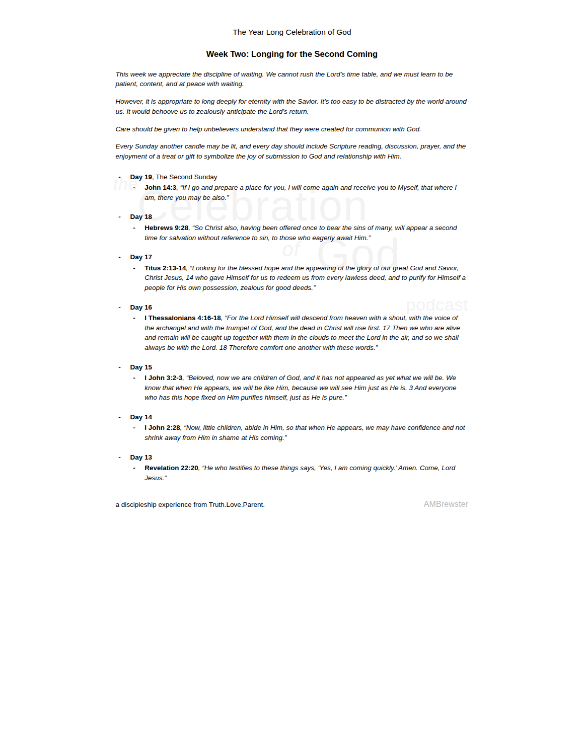the Celebration of God podcast
The Year Long Celebration of God
Week Two: Longing for the Second Coming
This week we appreciate the discipline of waiting. We cannot rush the Lord’s time table, and we must learn to be patient, content, and at peace with waiting.
However, it is appropriate to long deeply for eternity with the Savior. It’s too easy to be distracted by the world around us. It would behoove us to zealously anticipate the Lord’s return.
Care should be given to help unbelievers understand that they were created for communion with God.
Every Sunday another candle may be lit, and every day should include Scripture reading, discussion, prayer, and the enjoyment of a treat or gift to symbolize the joy of submission to God and relationship with Him.
Day 19, The Second Sunday
John 14:3, “If I go and prepare a place for you, I will come again and receive you to Myself, that where I am, there you may be also.”
Day 18
Hebrews 9:28, “So Christ also, having been offered once to bear the sins of many, will appear a second time for salvation without reference to sin, to those who eagerly await Him.”
Day 17
Titus 2:13-14, “Looking for the blessed hope and the appearing of the glory of our great God and Savior, Christ Jesus, 14 who gave Himself for us to redeem us from every lawless deed, and to purify for Himself a people for His own possession, zealous for good deeds.”
Day 16
I Thessalonians 4:16-18, “For the Lord Himself will descend from heaven with a shout, with the voice of the archangel and with the trumpet of God, and the dead in Christ will rise first. 17 Then we who are alive and remain will be caught up together with them in the clouds to meet the Lord in the air, and so we shall always be with the Lord. 18 Therefore comfort one another with these words.”
Day 15
I John 3:2-3, “Beloved, now we are children of God, and it has not appeared as yet what we will be. We know that when He appears, we will be like Him, because we will see Him just as He is. 3 And everyone who has this hope fixed on Him purifies himself, just as He is pure.”
Day 14
I John 2:28, “Now, little children, abide in Him, so that when He appears, we may have confidence and not shrink away from Him in shame at His coming.”
Day 13
Revelation 22:20, “He who testifies to these things says, 'Yes, I am coming quickly.’ Amen. Come, Lord Jesus.”
a discipleship experience from Truth.Love.Parent.
AMBrewster